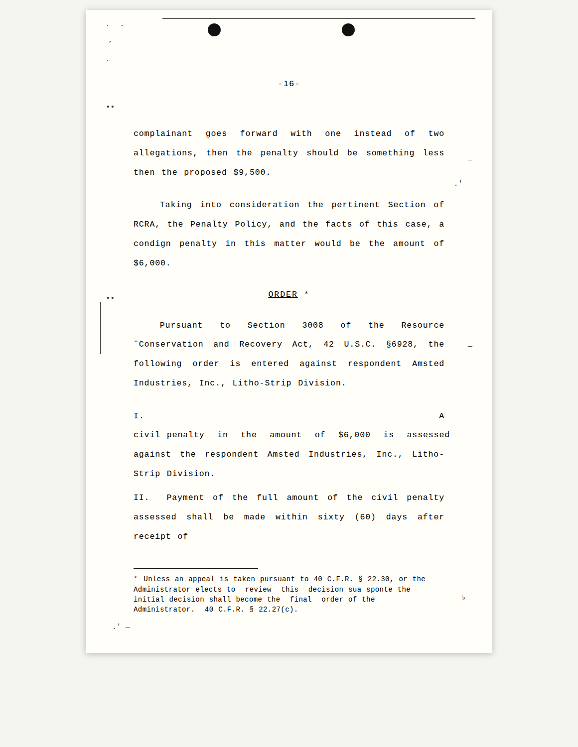. . , . — .′ — •• •• .′ — ♭
-16-
complainant goes forward with one instead of two allegations, then the penalty should be something less then the proposed $9,500.
Taking into consideration the pertinent Section of RCRA, the Penalty Policy, and the facts of this case, a condign penalty in this matter would be the amount of $6,000.
ORDER *
Pursuant to Section 3008 of the Resource ˆConservation and Recovery Act, 42 U.S.C. §6928, the following order is entered against respondent Amsted Industries, Inc., Litho-Strip Division.
I. A civil penalty in the amount of $6,000 is assessed against the respondent Amsted Industries, Inc., Litho-Strip Division.
II. Payment of the full amount of the civil penalty assessed shall be made within sixty (60) days after receipt of
*Unless an appeal is taken pursuant to 40 C.F.R. § 22.30, or the Administrator elects to review this decision sua sponte the initial decision shall become the final order of the Administrator. 40 C.F.R. § 22.27(c).